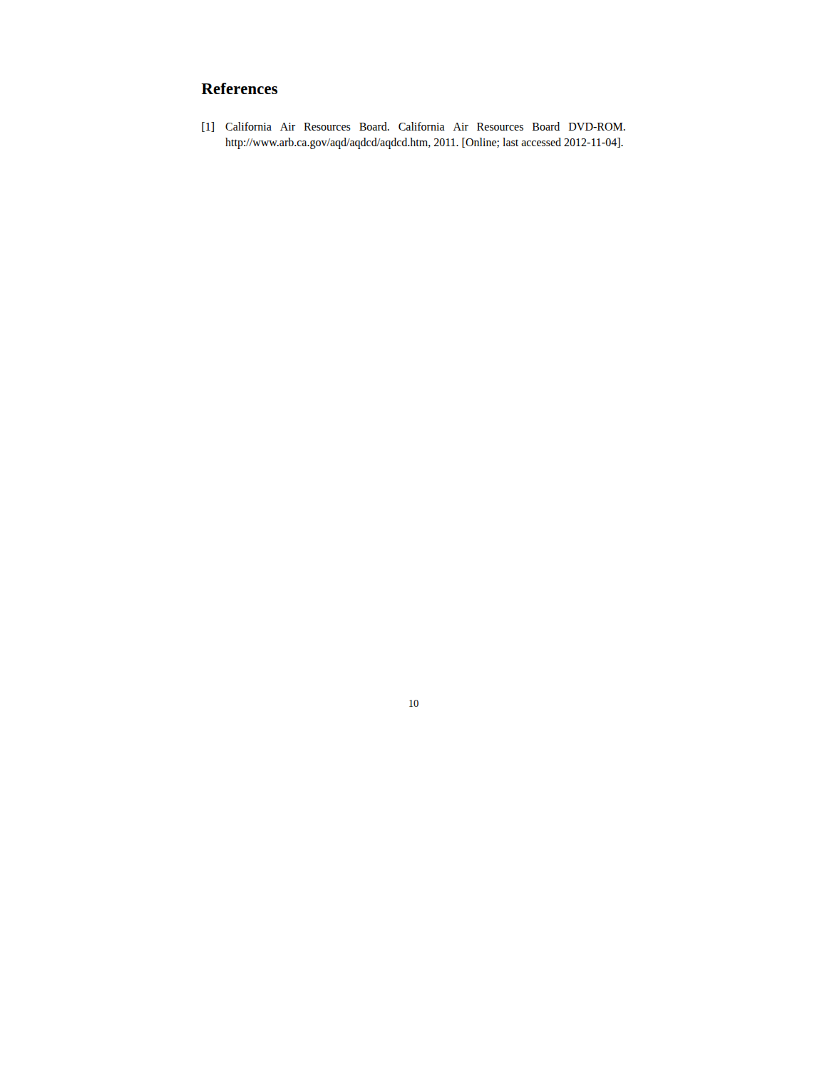References
[1] California Air Resources Board. California Air Resources Board DVD-ROM. http://www.arb.ca.gov/aqd/aqdcd/aqdcd.htm, 2011. [Online; last accessed 2012-11-04].
10